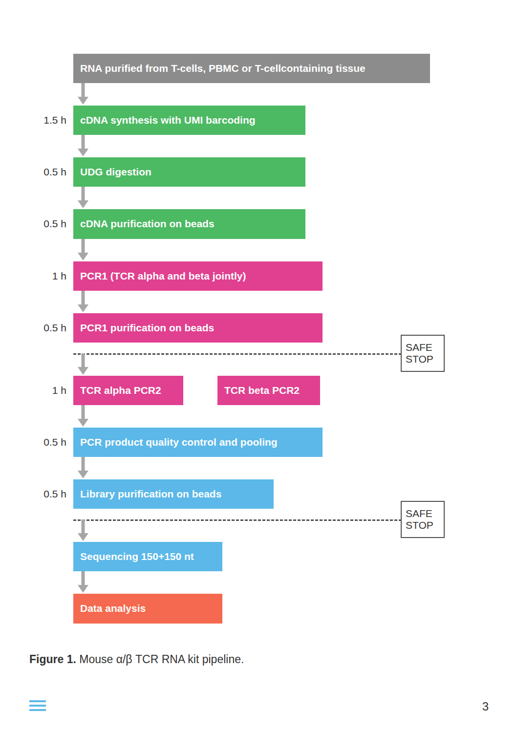RNA purified from T-cells, PBMC or T-cellcontaining tissue
1.5 h
cDNA synthesis with UMI barcoding
0.5 h
UDG digestion
0.5 h
cDNA purification on beads
1 h
PCR1 (TCR alpha and beta jointly)
0.5 h
PCR1 purification on beads
SAFE STOP
1 h
TCR alpha PCR2
TCR beta PCR2
0.5 h
PCR product quality control and pooling
0.5 h
Library purification on beads
SAFE STOP
Sequencing 150+150 nt
Data analysis
Figure 1. Mouse α/β TCR RNA kit pipeline.
3